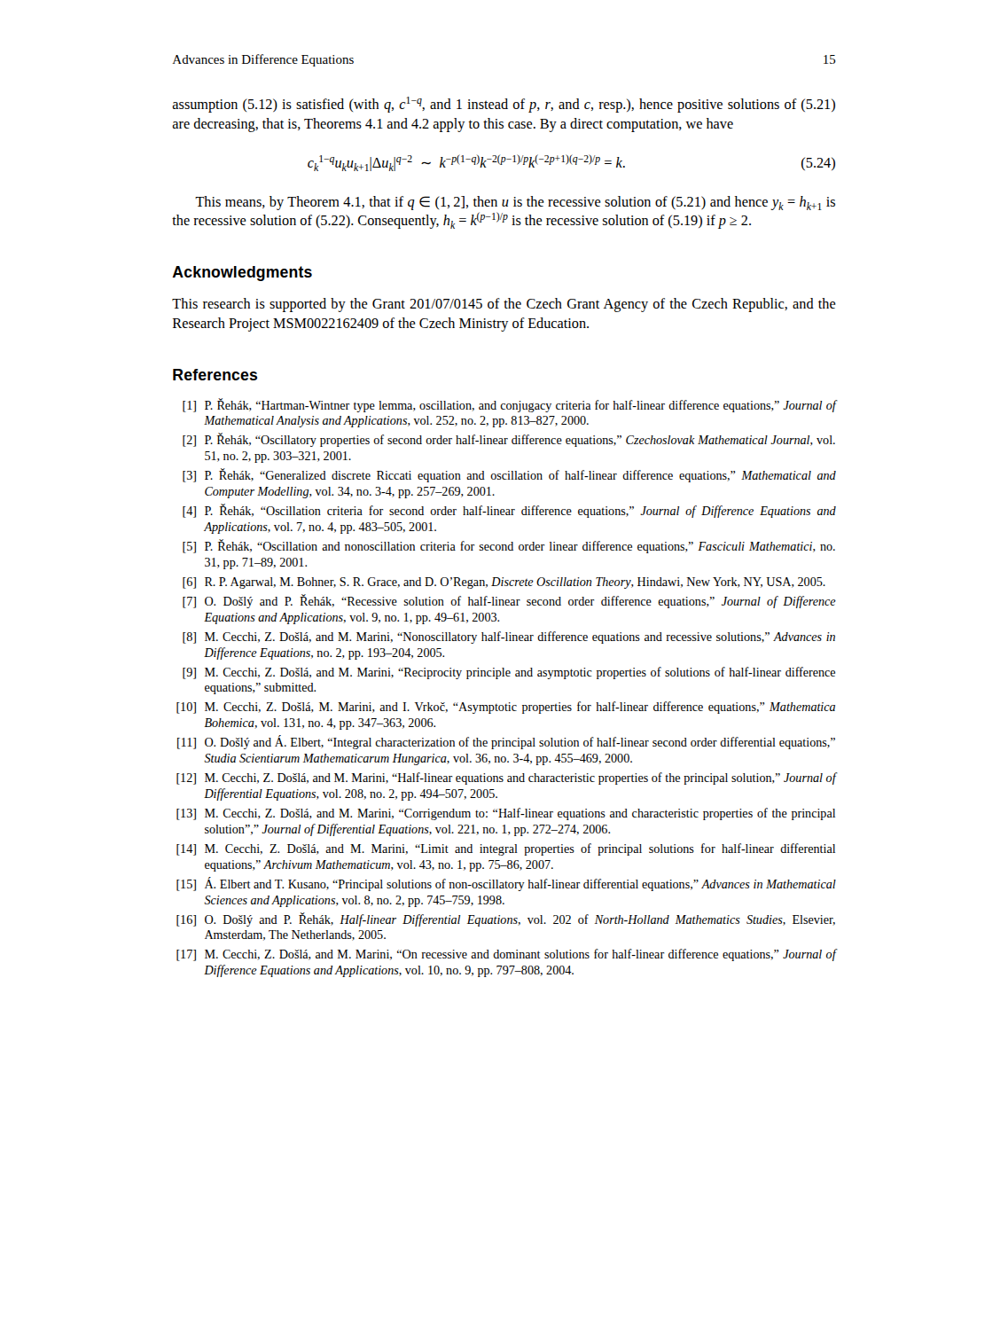Advances in Difference Equations 15
assumption (5.12) is satisfied (with q, c1−q, and 1 instead of p, r, and c, resp.), hence positive solutions of (5.21) are decreasing, that is, Theorems 4.1 and 4.2 apply to this case. By a direct computation, we have
ck1−qukuk+1|Δuk|q−2 ∼ k−p(1−q)k−2(p−1)/pk(−2p+1)(q−2)/p = k.
(5.24)
This means, by Theorem 4.1, that if q ∈ (1, 2], then u is the recessive solution of (5.21) and hence yk = hk+1 is the recessive solution of (5.22). Consequently, hk = k(p−1)/p is the recessive solution of (5.19) if p ≥ 2.
Acknowledgments
This research is supported by the Grant 201/07/0145 of the Czech Grant Agency of the Czech Republic, and the Research Project MSM0022162409 of the Czech Ministry of Education.
References
[1] P. Řehák, “Hartman-Wintner type lemma, oscillation, and conjugacy criteria for half-linear difference equations,” Journal of Mathematical Analysis and Applications, vol. 252, no. 2, pp. 813–827, 2000.
[2] P. Řehák, “Oscillatory properties of second order half-linear difference equations,” Czechoslovak Mathematical Journal, vol. 51, no. 2, pp. 303–321, 2001.
[3] P. Řehák, “Generalized discrete Riccati equation and oscillation of half-linear difference equations,” Mathematical and Computer Modelling, vol. 34, no. 3-4, pp. 257–269, 2001.
[4] P. Řehák, “Oscillation criteria for second order half-linear difference equations,” Journal of Difference Equations and Applications, vol. 7, no. 4, pp. 483–505, 2001.
[5] P. Řehák, “Oscillation and nonoscillation criteria for second order linear difference equations,” Fasciculi Mathematici, no. 31, pp. 71–89, 2001.
[6] R. P. Agarwal, M. Bohner, S. R. Grace, and D. O’Regan, Discrete Oscillation Theory, Hindawi, New York, NY, USA, 2005.
[7] O. Došlý and P. Řehák, “Recessive solution of half-linear second order difference equations,” Journal of Difference Equations and Applications, vol. 9, no. 1, pp. 49–61, 2003.
[8] M. Cecchi, Z. Došlá, and M. Marini, “Nonoscillatory half-linear difference equations and recessive solutions,” Advances in Difference Equations, no. 2, pp. 193–204, 2005.
[9] M. Cecchi, Z. Došlá, and M. Marini, “Reciprocity principle and asymptotic properties of solutions of half-linear difference equations,” submitted.
[10] M. Cecchi, Z. Došlá, M. Marini, and I. Vrkoč, “Asymptotic properties for half-linear difference equations,” Mathematica Bohemica, vol. 131, no. 4, pp. 347–363, 2006.
[11] O. Došlý and Á. Elbert, “Integral characterization of the principal solution of half-linear second order differential equations,” Studia Scientiarum Mathematicarum Hungarica, vol. 36, no. 3-4, pp. 455–469, 2000.
[12] M. Cecchi, Z. Došlá, and M. Marini, “Half-linear equations and characteristic properties of the principal solution,” Journal of Differential Equations, vol. 208, no. 2, pp. 494–507, 2005.
[13] M. Cecchi, Z. Došlá, and M. Marini, “Corrigendum to: “Half-linear equations and characteristic properties of the principal solution”,” Journal of Differential Equations, vol. 221, no. 1, pp. 272–274, 2006.
[14] M. Cecchi, Z. Došlá, and M. Marini, “Limit and integral properties of principal solutions for half-linear differential equations,” Archivum Mathematicum, vol. 43, no. 1, pp. 75–86, 2007.
[15] Á. Elbert and T. Kusano, “Principal solutions of non-oscillatory half-linear differential equations,” Advances in Mathematical Sciences and Applications, vol. 8, no. 2, pp. 745–759, 1998.
[16] O. Došlý and P. Řehák, Half-linear Differential Equations, vol. 202 of North-Holland Mathematics Studies, Elsevier, Amsterdam, The Netherlands, 2005.
[17] M. Cecchi, Z. Došlá, and M. Marini, “On recessive and dominant solutions for half-linear difference equations,” Journal of Difference Equations and Applications, vol. 10, no. 9, pp. 797–808, 2004.